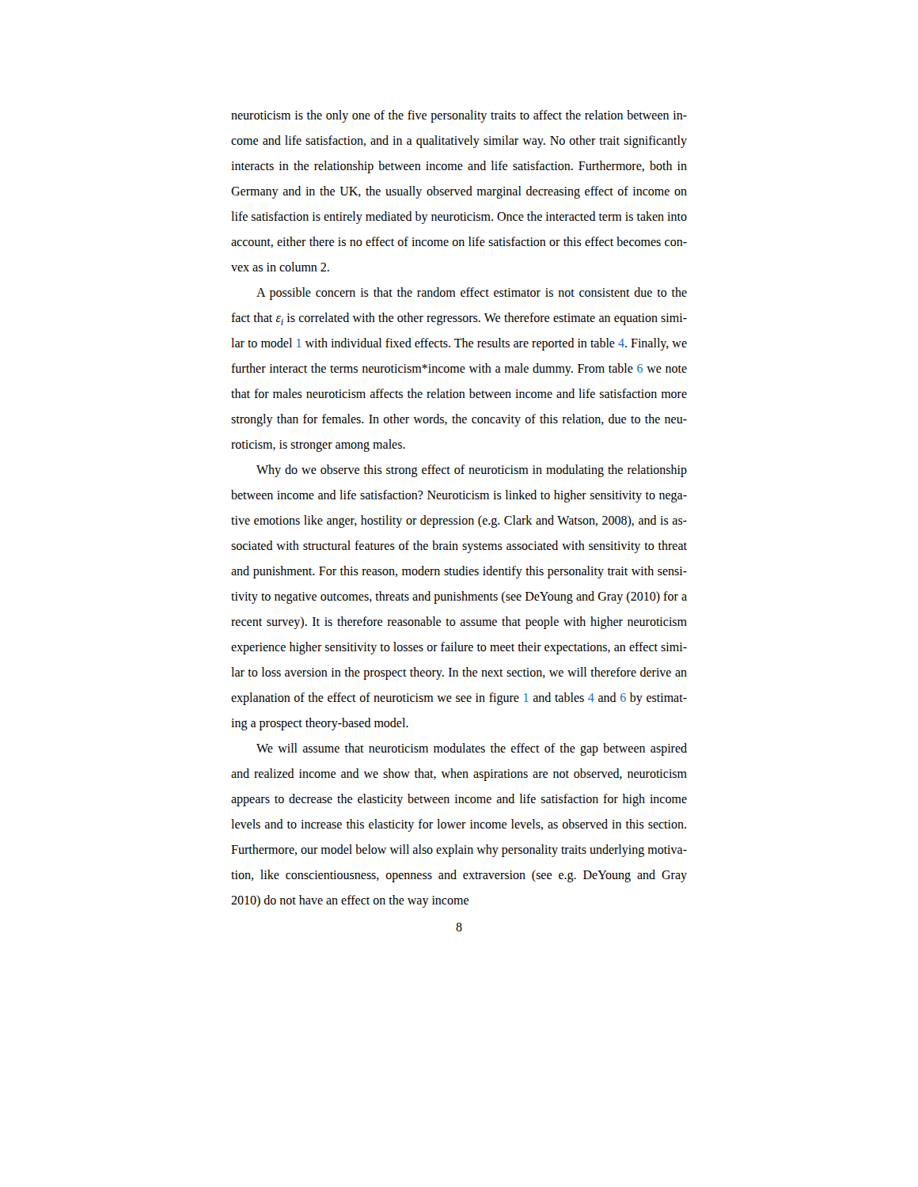neuroticism is the only one of the five personality traits to affect the relation between income and life satisfaction, and in a qualitatively similar way. No other trait significantly interacts in the relationship between income and life satisfaction. Furthermore, both in Germany and in the UK, the usually observed marginal decreasing effect of income on life satisfaction is entirely mediated by neuroticism. Once the interacted term is taken into account, either there is no effect of income on life satisfaction or this effect becomes convex as in column 2.
A possible concern is that the random effect estimator is not consistent due to the fact that εi is correlated with the other regressors. We therefore estimate an equation similar to model 1 with individual fixed effects. The results are reported in table 4. Finally, we further interact the terms neuroticism*income with a male dummy. From table 6 we note that for males neuroticism affects the relation between income and life satisfaction more strongly than for females. In other words, the concavity of this relation, due to the neuroticism, is stronger among males.
Why do we observe this strong effect of neuroticism in modulating the relationship between income and life satisfaction? Neuroticism is linked to higher sensitivity to negative emotions like anger, hostility or depression (e.g. Clark and Watson, 2008), and is associated with structural features of the brain systems associated with sensitivity to threat and punishment. For this reason, modern studies identify this personality trait with sensitivity to negative outcomes, threats and punishments (see DeYoung and Gray (2010) for a recent survey). It is therefore reasonable to assume that people with higher neuroticism experience higher sensitivity to losses or failure to meet their expectations, an effect similar to loss aversion in the prospect theory. In the next section, we will therefore derive an explanation of the effect of neuroticism we see in figure 1 and tables 4 and 6 by estimating a prospect theory-based model.
We will assume that neuroticism modulates the effect of the gap between aspired and realized income and we show that, when aspirations are not observed, neuroticism appears to decrease the elasticity between income and life satisfaction for high income levels and to increase this elasticity for lower income levels, as observed in this section. Furthermore, our model below will also explain why personality traits underlying motivation, like conscientiousness, openness and extraversion (see e.g. DeYoung and Gray 2010) do not have an effect on the way income
8